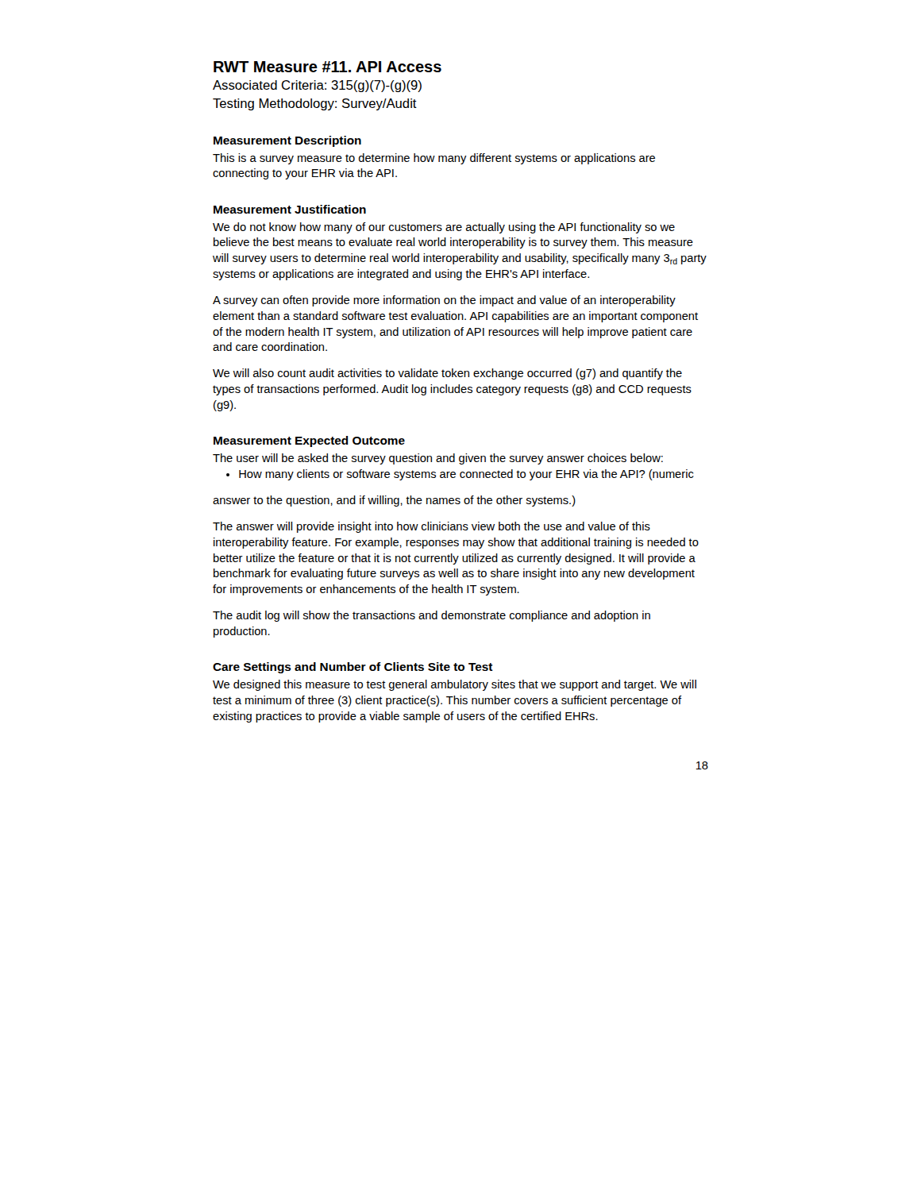RWT Measure #11. API Access
Associated Criteria: 315(g)(7)-(g)(9)
Testing Methodology: Survey/Audit
Measurement Description
This is a survey measure to determine how many different systems or applications are connecting to your EHR via the API.
Measurement Justification
We do not know how many of our customers are actually using the API functionality so we believe the best means to evaluate real world interoperability is to survey them. This measure will survey users to determine real world interoperability and usability, specifically many 3rd party systems or applications are integrated and using the EHR's API interface.
A survey can often provide more information on the impact and value of an interoperability element than a standard software test evaluation. API capabilities are an important component of the modern health IT system, and utilization of API resources will help improve patient care and care coordination.
We will also count audit activities to validate token exchange occurred (g7) and quantify the types of transactions performed. Audit log includes category requests (g8) and CCD requests (g9).
Measurement Expected Outcome
The user will be asked the survey question and given the survey answer choices below:
How many clients or software systems are connected to your EHR via the API? (numeric
answer to the question, and if willing, the names of the other systems.)
The answer will provide insight into how clinicians view both the use and value of this interoperability feature. For example, responses may show that additional training is needed to better utilize the feature or that it is not currently utilized as currently designed. It will provide a benchmark for evaluating future surveys as well as to share insight into any new development for improvements or enhancements of the health IT system.
The audit log will show the transactions and demonstrate compliance and adoption in production.
Care Settings and Number of Clients Site to Test
We designed this measure to test general ambulatory sites that we support and target. We will test a minimum of three (3) client practice(s). This number covers a sufficient percentage of existing practices to provide a viable sample of users of the certified EHRs.
18